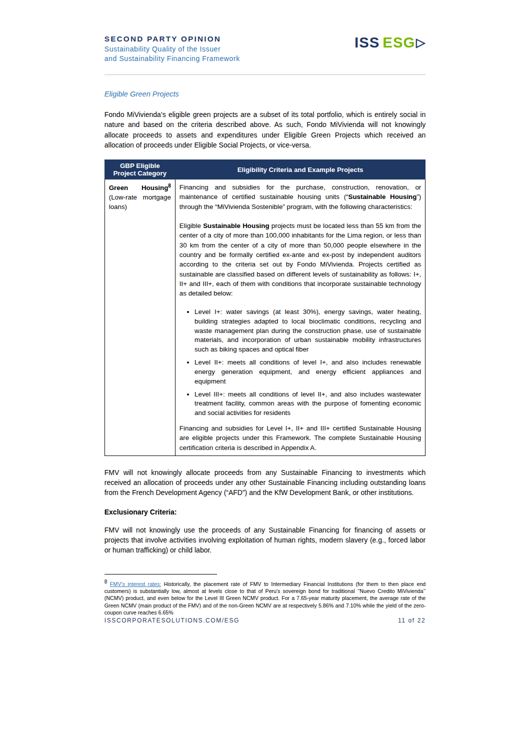Second Party Opinion
Sustainability Quality of the Issuer
and Sustainability Financing Framework
ISS ESG▷
Eligible Green Projects
Fondo MiVivienda’s eligible green projects are a subset of its total portfolio, which is entirely social in nature and based on the criteria described above. As such, Fondo MiVivienda will not knowingly allocate proceeds to assets and expenditures under Eligible Green Projects which received an allocation of proceeds under Eligible Social Projects, or vice-versa.
| GBP Eligible Project Category | Eligibility Criteria and Example Projects |
| --- | --- |
| Green Housing 8 (Low-rate mortgage loans) | Financing and subsidies for the purchase, construction, renovation, or maintenance of certified sustainable housing units (“ Sustainable Housing ”) through the “MiVivienda Sostenible” program, with the following characteristics: Eligible Sustainable Housing projects must be located less than 55 km from the center of a city of more than 100,000 inhabitants for the Lima region, or less than 30 km from the center of a city of more than 50,000 people elsewhere in the country and be formally certified ex-ante and ex-post by independent auditors according to the criteria set out by Fondo MiVivienda. Projects certified as sustainable are classified based on different levels of sustainability as follows: I+, II+ and III+, each of them with conditions that incorporate sustainable technology as detailed below: Level I+: water savings (at least 30%), energy savings, water heating, building strategies adapted to local bioclimatic conditions, recycling and waste management plan during the construction phase, use of sustainable materials, and incorporation of urban sustainable mobility infrastructures such as biking spaces and optical fiber Level II+: meets all conditions of level I+, and also includes renewable energy generation equipment, and energy efficient appliances and equipment Level III+: meets all conditions of level II+, and also includes wastewater treatment facility, common areas with the purpose of fomenting economic and social activities for residents Financing and subsidies for Level I+, II+ and III+ certified Sustainable Housing are eligible projects under this Framework. The complete Sustainable Housing certification criteria is described in Appendix A. |
FMV will not knowingly allocate proceeds from any Sustainable Financing to investments which received an allocation of proceeds under any other Sustainable Financing including outstanding loans from the French Development Agency (“AFD”) and the KfW Development Bank, or other institutions.
Exclusionary Criteria:
FMV will not knowingly use the proceeds of any Sustainable Financing for financing of assets or projects that involve activities involving exploitation of human rights, modern slavery (e.g., forced labor or human trafficking) or child labor.
8 FMV’s interest rates: Historically, the placement rate of FMV to Intermediary Financial Institutions (for them to then place end customers) is substantially low, almost at levels close to that of Peru's sovereign bond for traditional ‘’Nuevo Credito MiVivienda’’ (NCMV) product, and even below for the Level III Green NCMV product. For a 7.65-year maturity placement, the average rate of the Green NCMV (main product of the FMV) and of the non-Green NCMV are at respectively 5.86% and 7.10% while the yield of the zero-coupon curve reaches 6.65%
ISSCORPORATESOLUTIONS.COM/ESG 11 of 22